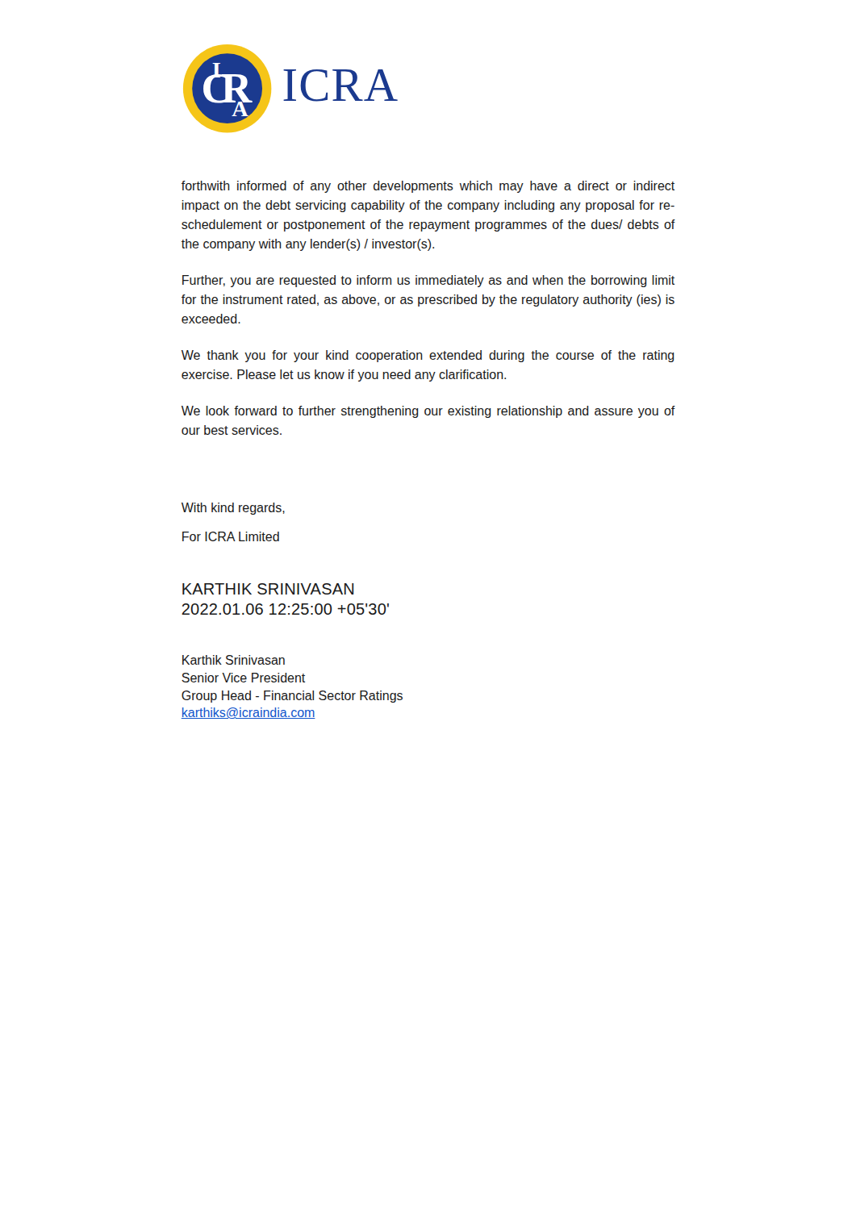C R I A
ICRA
forthwith informed of any other developments which may have a direct or indirect impact on the debt servicing capability of the company including any proposal for re-schedulement or postponement of the repayment programmes of the dues/ debts of the company with any lender(s) / investor(s).
Further, you are requested to inform us immediately as and when the borrowing limit for the instrument rated, as above, or as prescribed by the regulatory authority (ies) is exceeded.
We thank you for your kind cooperation extended during the course of the rating exercise. Please let us know if you need any clarification.
We look forward to further strengthening our existing relationship and assure you of our best services.
With kind regards,
For ICRA Limited
KARTHIK SRINIVASAN
2022.01.06 12:25:00 +05'30'
Karthik Srinivasan
Senior Vice President
Group Head - Financial Sector Ratings
karthiks@icraindia.com